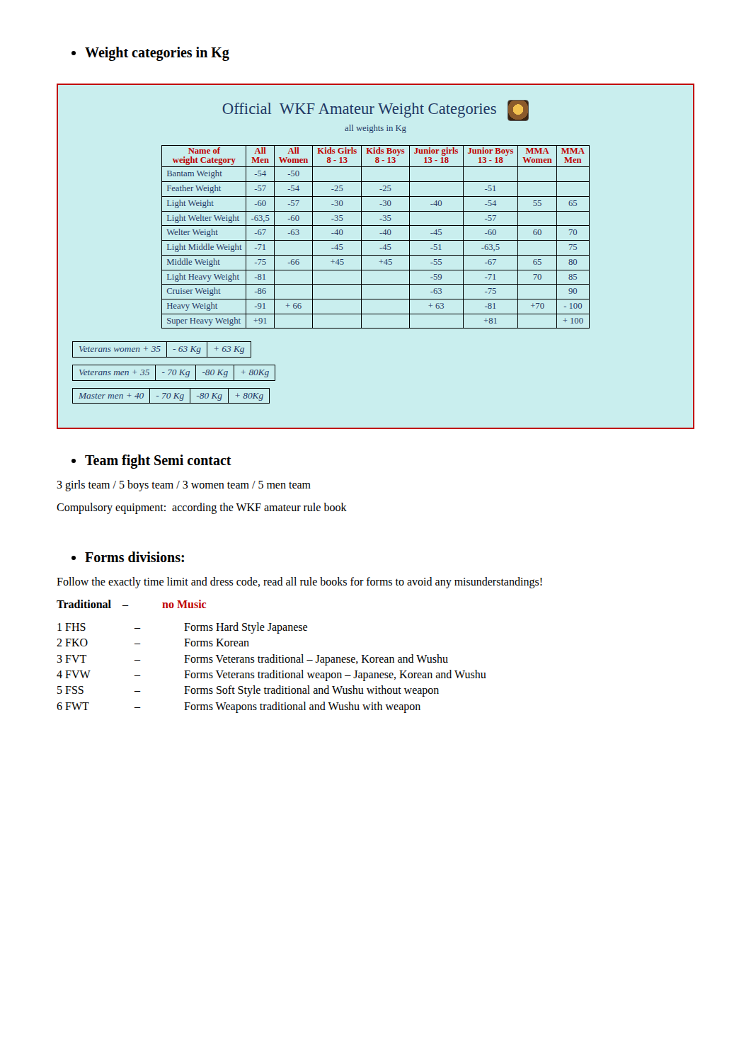Weight categories in Kg
Official WKF Amateur Weight Categories
all weights in Kg
| Name of weight Category | All Men | All Women | Kids Girls 8 - 13 | Kids Boys 8 - 13 | Junior girls 13 - 18 | Junior Boys 13 - 18 | MMA Women | MMA Men |
| --- | --- | --- | --- | --- | --- | --- | --- | --- |
| Bantam Weight | -54 | -50 | | | | | | |
| Feather Weight | -57 | -54 | -25 | -25 | | -51 | | |
| Light Weight | -60 | -57 | -30 | -30 | -40 | -54 | 55 | 65 |
| Light Welter Weight | -63,5 | -60 | -35 | -35 | | -57 | | |
| Welter Weight | -67 | -63 | -40 | -40 | -45 | -60 | 60 | 70 |
| Light Middle Weight | -71 | | -45 | -45 | -51 | -63,5 | | 75 |
| Middle Weight | -75 | -66 | +45 | +45 | -55 | -67 | 65 | 80 |
| Light Heavy Weight | -81 | | | | -59 | -71 | 70 | 85 |
| Cruiser Weight | -86 | | | | -63 | -75 | | 90 |
| Heavy Weight | -91 | + 66 | | | + 63 | -81 | +70 | - 100 |
| Super Heavy Weight | +91 | | | | | +81 | | + 100 |
| Veterans women + 35 | - 63 Kg | + 63 Kg |
| Veterans men + 35 | - 70 Kg | -80 Kg | + 80Kg |
| Master men + 40 | - 70 Kg | -80 Kg | + 80Kg |
Team fight Semi contact
3 girls team / 5 boys team / 3 women team / 5 men team
Compulsory equipment: according the WKF amateur rule book
Forms divisions:
Follow the exactly time limit and dress code, read all rule books for forms to avoid any misunderstandings!
Traditional – no Music
| 1 FHS | – | Forms Hard Style Japanese |
| 2 FKO | – | Forms Korean |
| 3 FVT | – | Forms Veterans traditional – Japanese, Korean and Wushu |
| 4 FVW | – | Forms Veterans traditional weapon – Japanese, Korean and Wushu |
| 5 FSS | – | Forms Soft Style traditional and Wushu without weapon |
| 6 FWT | – | Forms Weapons traditional and Wushu with weapon |